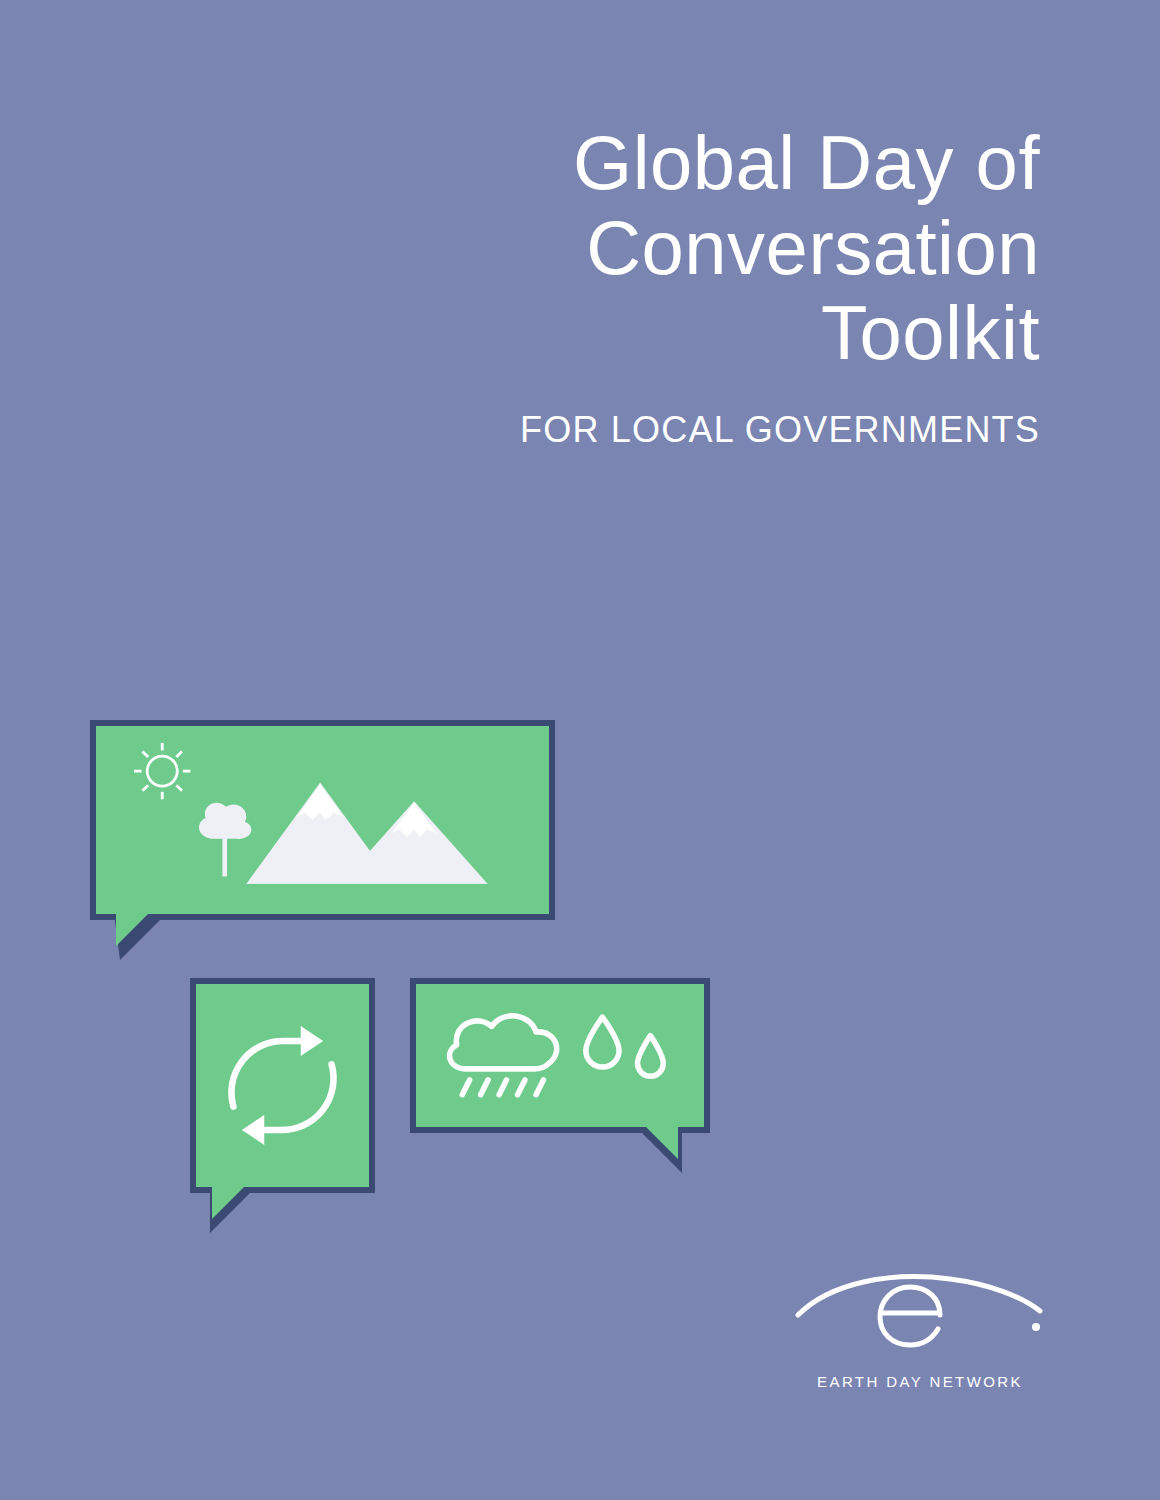Global Day of Conversation Toolkit
For Local Governments
Earth Day Network